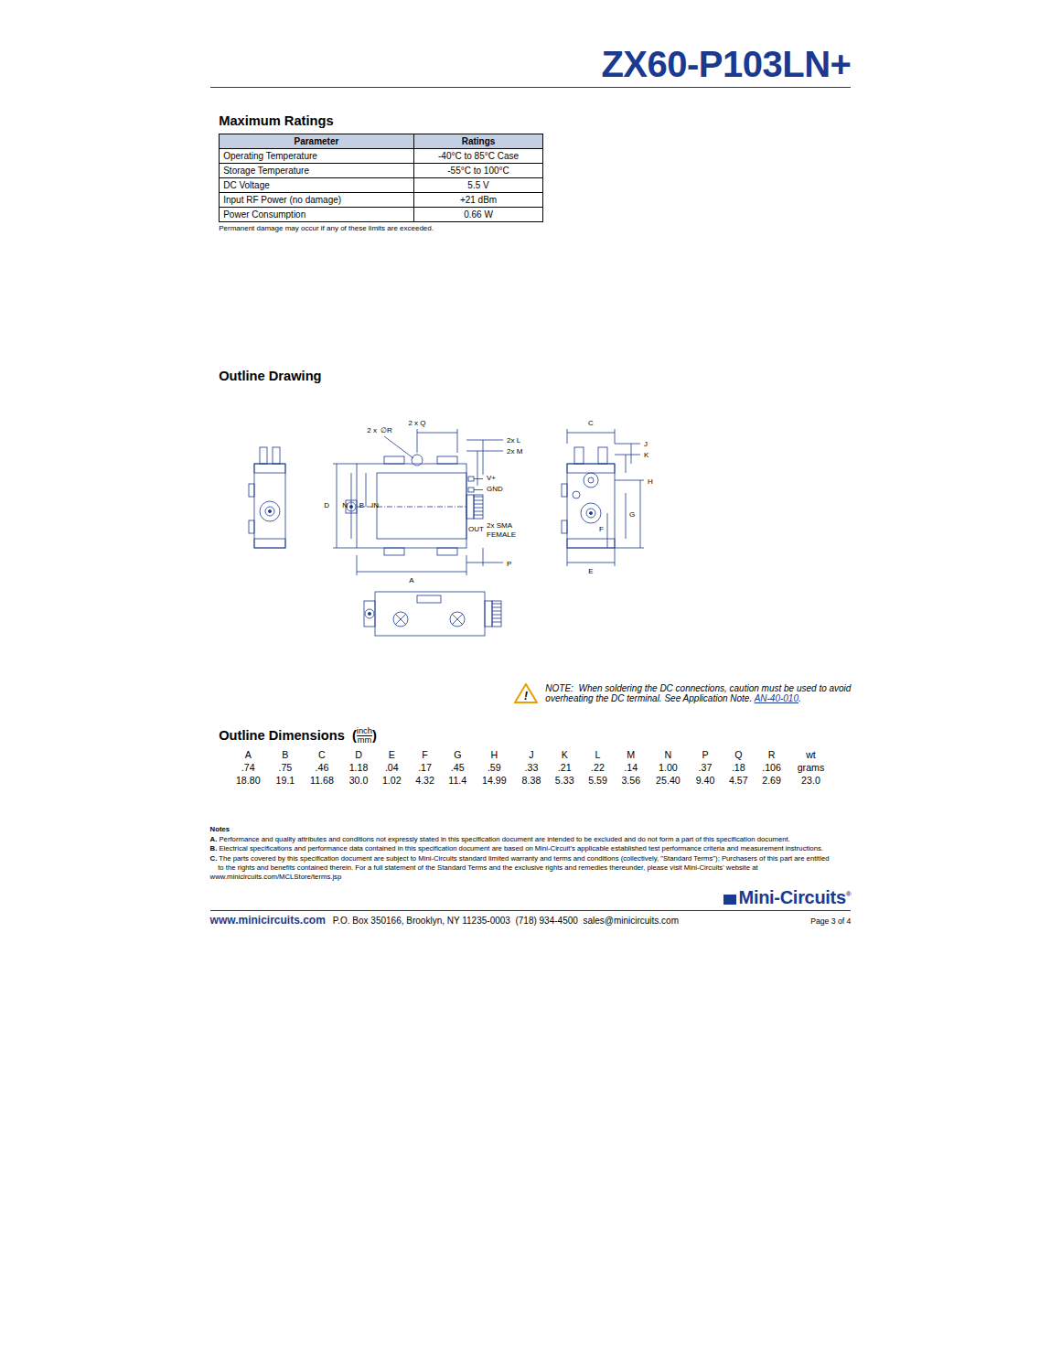ZX60-P103LN+
Maximum Ratings
| Parameter | Ratings |
| --- | --- |
| Operating Temperature | -40°C to 85°C Case |
| Storage Temperature | -55°C to 100°C |
| DC Voltage | 5.5 V |
| Input RF Power (no damage) | +21 dBm |
| Power Consumption | 0.66 W |
Permanent damage may occur if any of these limits are exceeded.
Outline Drawing
2 x Q 2 x ∅R 2x L 2x M C J K H G F E D N B A P IN V+ GND OUT 2x SMA FEMALE
!
NOTE: When soldering the DC connections, caution must be used to avoid
overheating the DC terminal. See Application Note. AN-40-010.
Outline Dimensions (inch mm)
| A | B | C | D | E | F | G | H | J | K | L | M | N | P | Q | R | wt |
| .74 | .75 | .46 | 1.18 | .04 | .17 | .45 | .59 | .33 | .21 | .22 | .14 | 1.00 | .37 | .18 | .106 | grams |
| 18.80 | 19.1 | 11.68 | 30.0 | 1.02 | 4.32 | 11.4 | 14.99 | 8.38 | 5.33 | 5.59 | 3.56 | 25.40 | 9.40 | 4.57 | 2.69 | 23.0 |
Notes
A. Performance and quality attributes and conditions not expressly stated in this specification document are intended to be excluded and do not form a part of this specification document.
B. Electrical specifications and performance data contained in this specification document are based on Mini-Circuit's applicable established test performance criteria and measurement instructions.
C. The parts covered by this specification document are subject to Mini-Circuits standard limited warranty and terms and conditions (collectively, "Standard Terms"); Purchasers of this part are entitled
to the rights and benefits contained therein. For a full statement of the Standard Terms and the exclusive rights and remedies thereunder, please visit Mini-Circuits' website at www.minicircuits.com/MCLStore/terms.jsp
Mini-Circuits®
www.minicircuits.com P.O. Box 350166, Brooklyn, NY 11235-0003 (718) 934-4500 sales@minicircuits.com Page 3 of 4